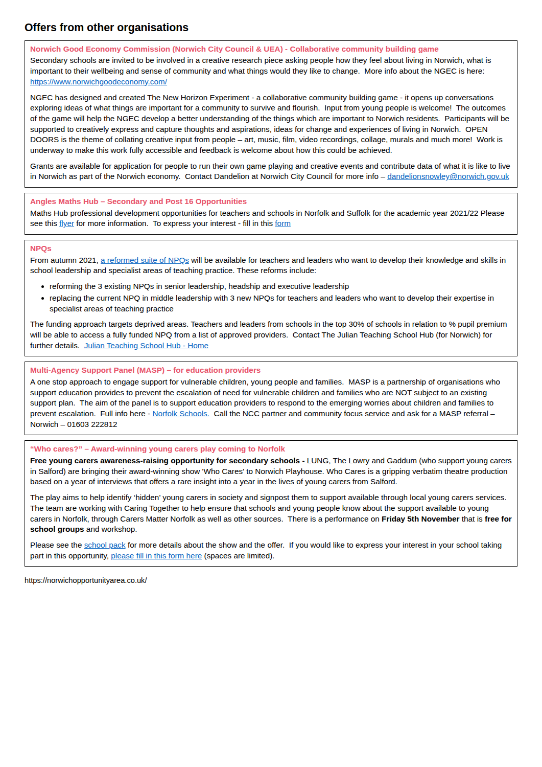Offers from other organisations
Norwich Good Economy Commission (Norwich City Council & UEA) - Collaborative community building game
Secondary schools are invited to be involved in a creative research piece asking people how they feel about living in Norwich, what is important to their wellbeing and sense of community and what things would they like to change. More info about the NGEC is here: https://www.norwichgoodeconomy.com/
NGEC has designed and created The New Horizon Experiment - a collaborative community building game - it opens up conversations exploring ideas of what things are important for a community to survive and flourish. Input from young people is welcome! The outcomes of the game will help the NGEC develop a better understanding of the things which are important to Norwich residents. Participants will be supported to creatively express and capture thoughts and aspirations, ideas for change and experiences of living in Norwich. OPEN DOORS is the theme of collating creative input from people – art, music, film, video recordings, collage, murals and much more! Work is underway to make this work fully accessible and feedback is welcome about how this could be achieved.
Grants are available for application for people to run their own game playing and creative events and contribute data of what it is like to live in Norwich as part of the Norwich economy. Contact Dandelion at Norwich City Council for more info – dandelionsnowley@norwich.gov.uk
Angles Maths Hub – Secondary and Post 16 Opportunities
Maths Hub professional development opportunities for teachers and schools in Norfolk and Suffolk for the academic year 2021/22 Please see this flyer for more information. To express your interest - fill in this form
NPQs
From autumn 2021, a reformed suite of NPQs will be available for teachers and leaders who want to develop their knowledge and skills in school leadership and specialist areas of teaching practice. These reforms include:
reforming the 3 existing NPQs in senior leadership, headship and executive leadership
replacing the current NPQ in middle leadership with 3 new NPQs for teachers and leaders who want to develop their expertise in specialist areas of teaching practice
The funding approach targets deprived areas. Teachers and leaders from schools in the top 30% of schools in relation to % pupil premium will be able to access a fully funded NPQ from a list of approved providers. Contact The Julian Teaching School Hub (for Norwich) for further details. Julian Teaching School Hub - Home
Multi-Agency Support Panel (MASP) – for education providers
A one stop approach to engage support for vulnerable children, young people and families. MASP is a partnership of organisations who support education provides to prevent the escalation of need for vulnerable children and families who are NOT subject to an existing support plan. The aim of the panel is to support education providers to respond to the emerging worries about children and families to prevent escalation. Full info here - Norfolk Schools. Call the NCC partner and community focus service and ask for a MASP referral – Norwich – 01603 222812
“Who cares?” – Award-winning young carers play coming to Norfolk
Free young carers awareness-raising opportunity for secondary schools - LUNG, The Lowry and Gaddum (who support young carers in Salford) are bringing their award-winning show 'Who Cares' to Norwich Playhouse. Who Cares is a gripping verbatim theatre production based on a year of interviews that offers a rare insight into a year in the lives of young carers from Salford.
The play aims to help identify ‘hidden’ young carers in society and signpost them to support available through local young carers services. The team are working with Caring Together to help ensure that schools and young people know about the support available to young carers in Norfolk, through Carers Matter Norfolk as well as other sources. There is a performance on Friday 5th November that is free for school groups and workshop.
Please see the school pack for more details about the show and the offer. If you would like to express your interest in your school taking part in this opportunity, please fill in this form here (spaces are limited).
https://norwichopportunityarea.co.uk/